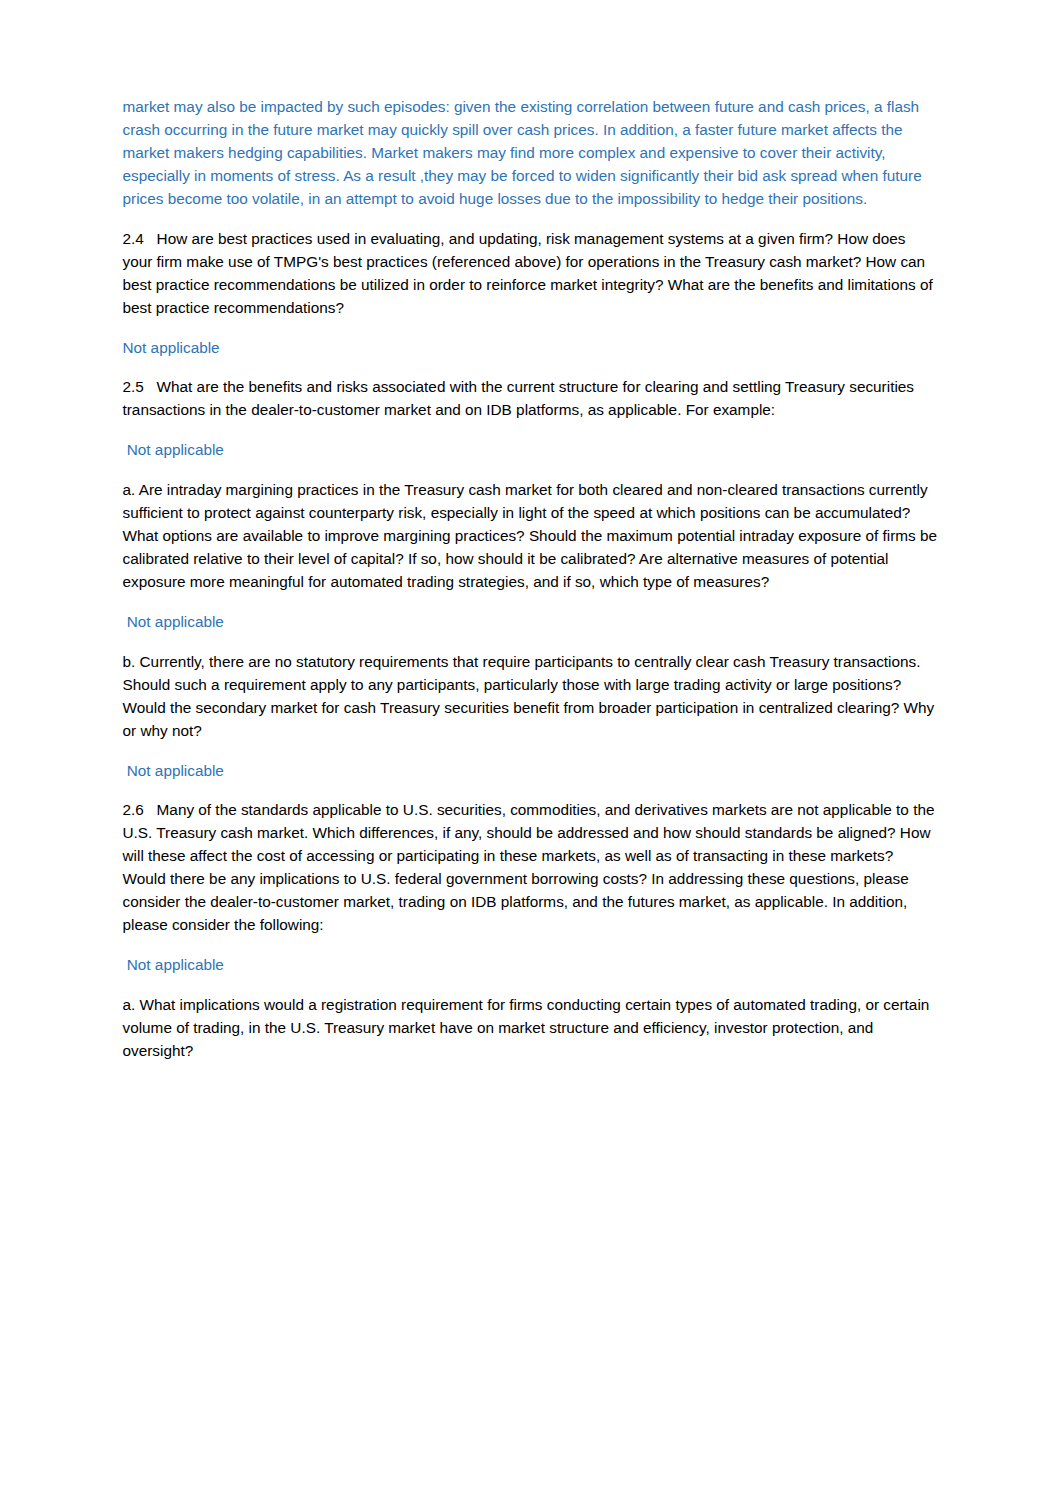market may also be impacted by such episodes: given the existing correlation between future and cash prices, a flash crash occurring in the future market may quickly spill over cash prices. In addition, a faster future market affects the market makers hedging capabilities. Market makers may find more complex and expensive to cover their activity, especially in moments of stress. As a result ,they may be forced to widen significantly their bid ask spread when future prices become too volatile, in an attempt to avoid huge losses due to the impossibility to hedge their positions.
2.4 How are best practices used in evaluating, and updating, risk management systems at a given firm? How does your firm make use of TMPG's best practices (referenced above) for operations in the Treasury cash market? How can best practice recommendations be utilized in order to reinforce market integrity? What are the benefits and limitations of best practice recommendations?
Not applicable
2.5 What are the benefits and risks associated with the current structure for clearing and settling Treasury securities transactions in the dealer-to-customer market and on IDB platforms, as applicable. For example:
Not applicable
a. Are intraday margining practices in the Treasury cash market for both cleared and non-cleared transactions currently sufficient to protect against counterparty risk, especially in light of the speed at which positions can be accumulated? What options are available to improve margining practices? Should the maximum potential intraday exposure of firms be calibrated relative to their level of capital? If so, how should it be calibrated? Are alternative measures of potential exposure more meaningful for automated trading strategies, and if so, which type of measures?
Not applicable
b. Currently, there are no statutory requirements that require participants to centrally clear cash Treasury transactions. Should such a requirement apply to any participants, particularly those with large trading activity or large positions? Would the secondary market for cash Treasury securities benefit from broader participation in centralized clearing? Why or why not?
Not applicable
2.6 Many of the standards applicable to U.S. securities, commodities, and derivatives markets are not applicable to the U.S. Treasury cash market. Which differences, if any, should be addressed and how should standards be aligned? How will these affect the cost of accessing or participating in these markets, as well as of transacting in these markets? Would there be any implications to U.S. federal government borrowing costs? In addressing these questions, please consider the dealer-to-customer market, trading on IDB platforms, and the futures market, as applicable. In addition, please consider the following:
Not applicable
a. What implications would a registration requirement for firms conducting certain types of automated trading, or certain volume of trading, in the U.S. Treasury market have on market structure and efficiency, investor protection, and oversight?